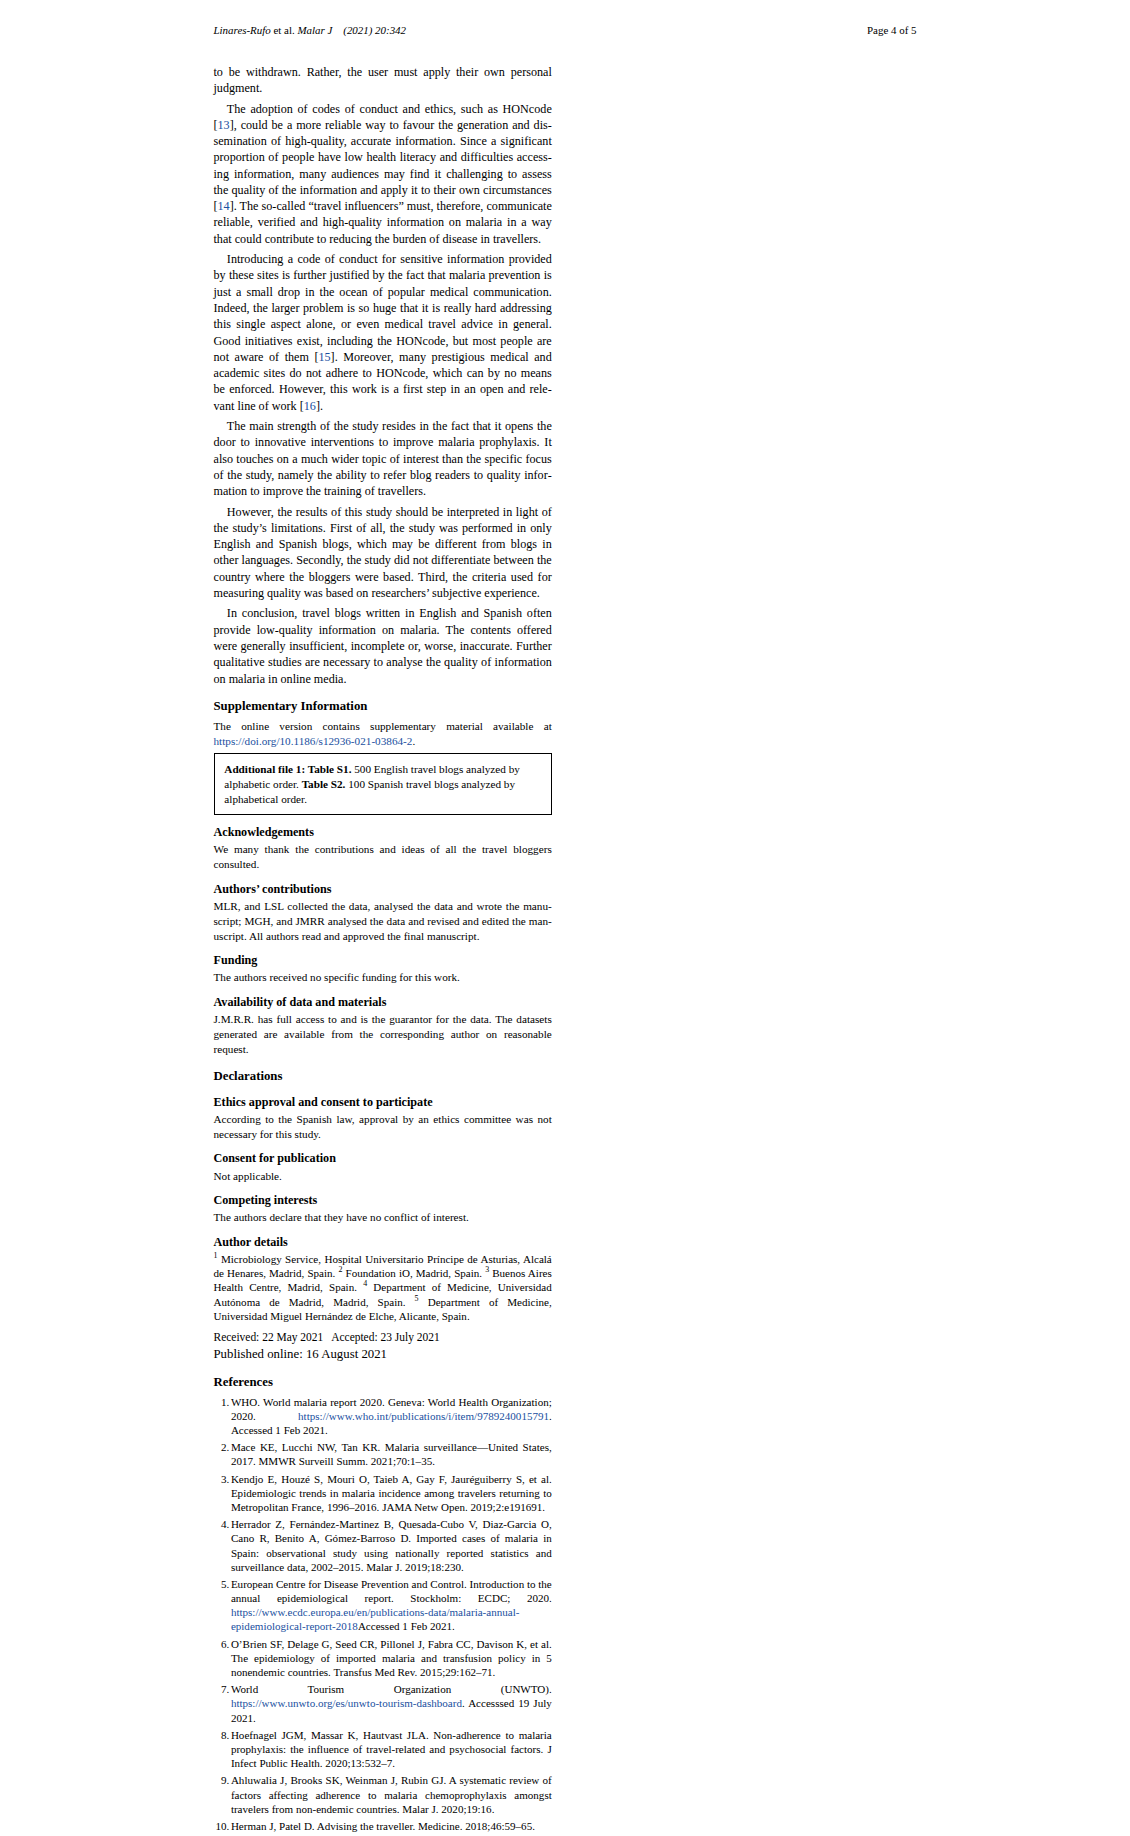Linares-Rufo et al. Malar J (2021) 20:342
Page 4 of 5
to be withdrawn. Rather, the user must apply their own personal judgment.
The adoption of codes of conduct and ethics, such as HONcode [13], could be a more reliable way to favour the generation and dissemination of high-quality, accurate information. Since a significant proportion of people have low health literacy and difficulties accessing information, many audiences may find it challenging to assess the quality of the information and apply it to their own circumstances [14]. The so-called “travel influencers” must, therefore, communicate reliable, verified and high-quality information on malaria in a way that could contribute to reducing the burden of disease in travellers.
Introducing a code of conduct for sensitive information provided by these sites is further justified by the fact that malaria prevention is just a small drop in the ocean of popular medical communication. Indeed, the larger problem is so huge that it is really hard addressing this single aspect alone, or even medical travel advice in general. Good initiatives exist, including the HONcode, but most people are not aware of them [15]. Moreover, many prestigious medical and academic sites do not adhere to HONcode, which can by no means be enforced. However, this work is a first step in an open and relevant line of work [16].
The main strength of the study resides in the fact that it opens the door to innovative interventions to improve malaria prophylaxis. It also touches on a much wider topic of interest than the specific focus of the study, namely the ability to refer blog readers to quality information to improve the training of travellers.
However, the results of this study should be interpreted in light of the study’s limitations. First of all, the study was performed in only English and Spanish blogs, which may be different from blogs in other languages. Secondly, the study did not differentiate between the country where the bloggers were based. Third, the criteria used for measuring quality was based on researchers’ subjective experience.
In conclusion, travel blogs written in English and Spanish often provide low-quality information on malaria. The contents offered were generally insufficient, incomplete or, worse, inaccurate. Further qualitative studies are necessary to analyse the quality of information on malaria in online media.
Supplementary Information
The online version contains supplementary material available at https://doi.org/10.1186/s12936-021-03864-2.
Additional file 1: Table S1. 500 English travel blogs analyzed by alphabetic order. Table S2. 100 Spanish travel blogs analyzed by alphabetical order.
Acknowledgements
We many thank the contributions and ideas of all the travel bloggers consulted.
Authors’ contributions
MLR, and LSL collected the data, analysed the data and wrote the manuscript; MGH, and JMRR analysed the data and revised and edited the manuscript. All authors read and approved the final manuscript.
Funding
The authors received no specific funding for this work.
Availability of data and materials
J.M.R.R. has full access to and is the guarantor for the data. The datasets generated are available from the corresponding author on reasonable request.
Declarations
Ethics approval and consent to participate
According to the Spanish law, approval by an ethics committee was not necessary for this study.
Consent for publication
Not applicable.
Competing interests
The authors declare that they have no conflict of interest.
Author details
1 Microbiology Service, Hospital Universitario Príncipe de Asturias, Alcalá de Henares, Madrid, Spain. 2 Foundation iO, Madrid, Spain. 3 Buenos Aires Health Centre, Madrid, Spain. 4 Department of Medicine, Universidad Autónoma de Madrid, Madrid, Spain. 5 Department of Medicine, Universidad Miguel Hernández de Elche, Alicante, Spain.
Received: 22 May 2021 Accepted: 23 July 2021
Published online: 16 August 2021
References
1 WHO. World malaria report 2020. Geneva: World Health Organization; 2020. https://www.who.int/publications/i/item/9789240015791. Accessed 1 Feb 2021.
2 Mace KE, Lucchi NW, Tan KR. Malaria surveillance—United States, 2017. MMWR Surveill Summ. 2021;70:1–35.
3 Kendjo E, Houzé S, Mouri O, Taieb A, Gay F, Jauréguiberry S, et al. Epidemiologic trends in malaria incidence among travelers returning to Metropolitan France, 1996–2016. JAMA Netw Open. 2019;2:e191691.
4 Herrador Z, Fernández-Martinez B, Quesada-Cubo V, Diaz-Garcia O, Cano R, Benito A, Gómez-Barroso D. Imported cases of malaria in Spain: observational study using nationally reported statistics and surveillance data, 2002–2015. Malar J. 2019;18:230.
5 European Centre for Disease Prevention and Control. Introduction to the annual epidemiological report. Stockholm: ECDC; 2020. https://www.ecdc.europa.eu/en/publications-data/malaria-annual-epidemiological-report-2018 Accessed 1 Feb 2021.
6 O’Brien SF, Delage G, Seed CR, Pillonel J, Fabra CC, Davison K, et al. The epidemiology of imported malaria and transfusion policy in 5 nonendemic countries. Transfus Med Rev. 2015;29:162–71.
7 World Tourism Organization (UNWTO). https://www.unwto.org/es/unwto-tourism-dashboard. Accesssed 19 July 2021.
8 Hoefnagel JGM, Massar K, Hautvast JLA. Non-adherence to malaria prophylaxis: the influence of travel-related and psychosocial factors. J Infect Public Health. 2020;13:532–7.
9 Ahluwalia J, Brooks SK, Weinman J, Rubin GJ. A systematic review of factors affecting adherence to malaria chemoprophylaxis amongst travelers from non-endemic countries. Malar J. 2020;19:16.
10 Herman J, Patel D. Advising the traveller. Medicine. 2018;46:59–65.